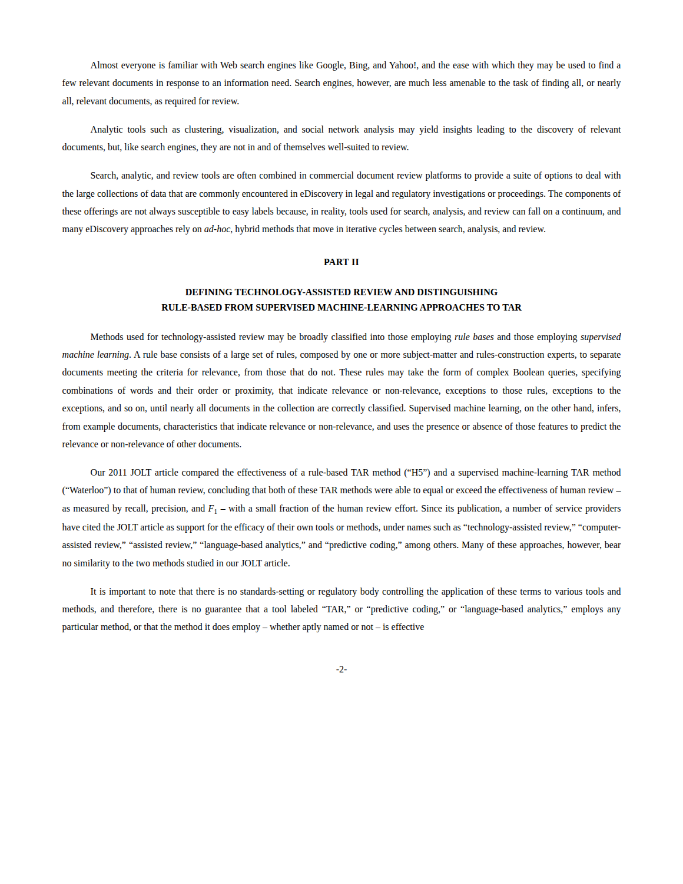Almost everyone is familiar with Web search engines like Google, Bing, and Yahoo!, and the ease with which they may be used to find a few relevant documents in response to an information need. Search engines, however, are much less amenable to the task of finding all, or nearly all, relevant documents, as required for review.
Analytic tools such as clustering, visualization, and social network analysis may yield insights leading to the discovery of relevant documents, but, like search engines, they are not in and of themselves well-suited to review.
Search, analytic, and review tools are often combined in commercial document review platforms to provide a suite of options to deal with the large collections of data that are commonly encountered in eDiscovery in legal and regulatory investigations or proceedings. The components of these offerings are not always susceptible to easy labels because, in reality, tools used for search, analysis, and review can fall on a continuum, and many eDiscovery approaches rely on ad-hoc, hybrid methods that move in iterative cycles between search, analysis, and review.
PART II
DEFINING TECHNOLOGY-ASSISTED REVIEW AND DISTINGUISHING
RULE-BASED FROM SUPERVISED MACHINE-LEARNING APPROACHES TO TAR
Methods used for technology-assisted review may be broadly classified into those employing rule bases and those employing supervised machine learning. A rule base consists of a large set of rules, composed by one or more subject-matter and rules-construction experts, to separate documents meeting the criteria for relevance, from those that do not. These rules may take the form of complex Boolean queries, specifying combinations of words and their order or proximity, that indicate relevance or non-relevance, exceptions to those rules, exceptions to the exceptions, and so on, until nearly all documents in the collection are correctly classified. Supervised machine learning, on the other hand, infers, from example documents, characteristics that indicate relevance or non-relevance, and uses the presence or absence of those features to predict the relevance or non-relevance of other documents.
Our 2011 JOLT article compared the effectiveness of a rule-based TAR method (“H5”) and a supervised machine-learning TAR method (“Waterloo”) to that of human review, concluding that both of these TAR methods were able to equal or exceed the effectiveness of human review – as measured by recall, precision, and F1 – with a small fraction of the human review effort. Since its publication, a number of service providers have cited the JOLT article as support for the efficacy of their own tools or methods, under names such as “technology-assisted review,” “computer-assisted review,” “assisted review,” “language-based analytics,” and “predictive coding,” among others. Many of these approaches, however, bear no similarity to the two methods studied in our JOLT article.
It is important to note that there is no standards-setting or regulatory body controlling the application of these terms to various tools and methods, and therefore, there is no guarantee that a tool labeled “TAR,” or “predictive coding,” or “language-based analytics,” employs any particular method, or that the method it does employ – whether aptly named or not – is effective
-2-